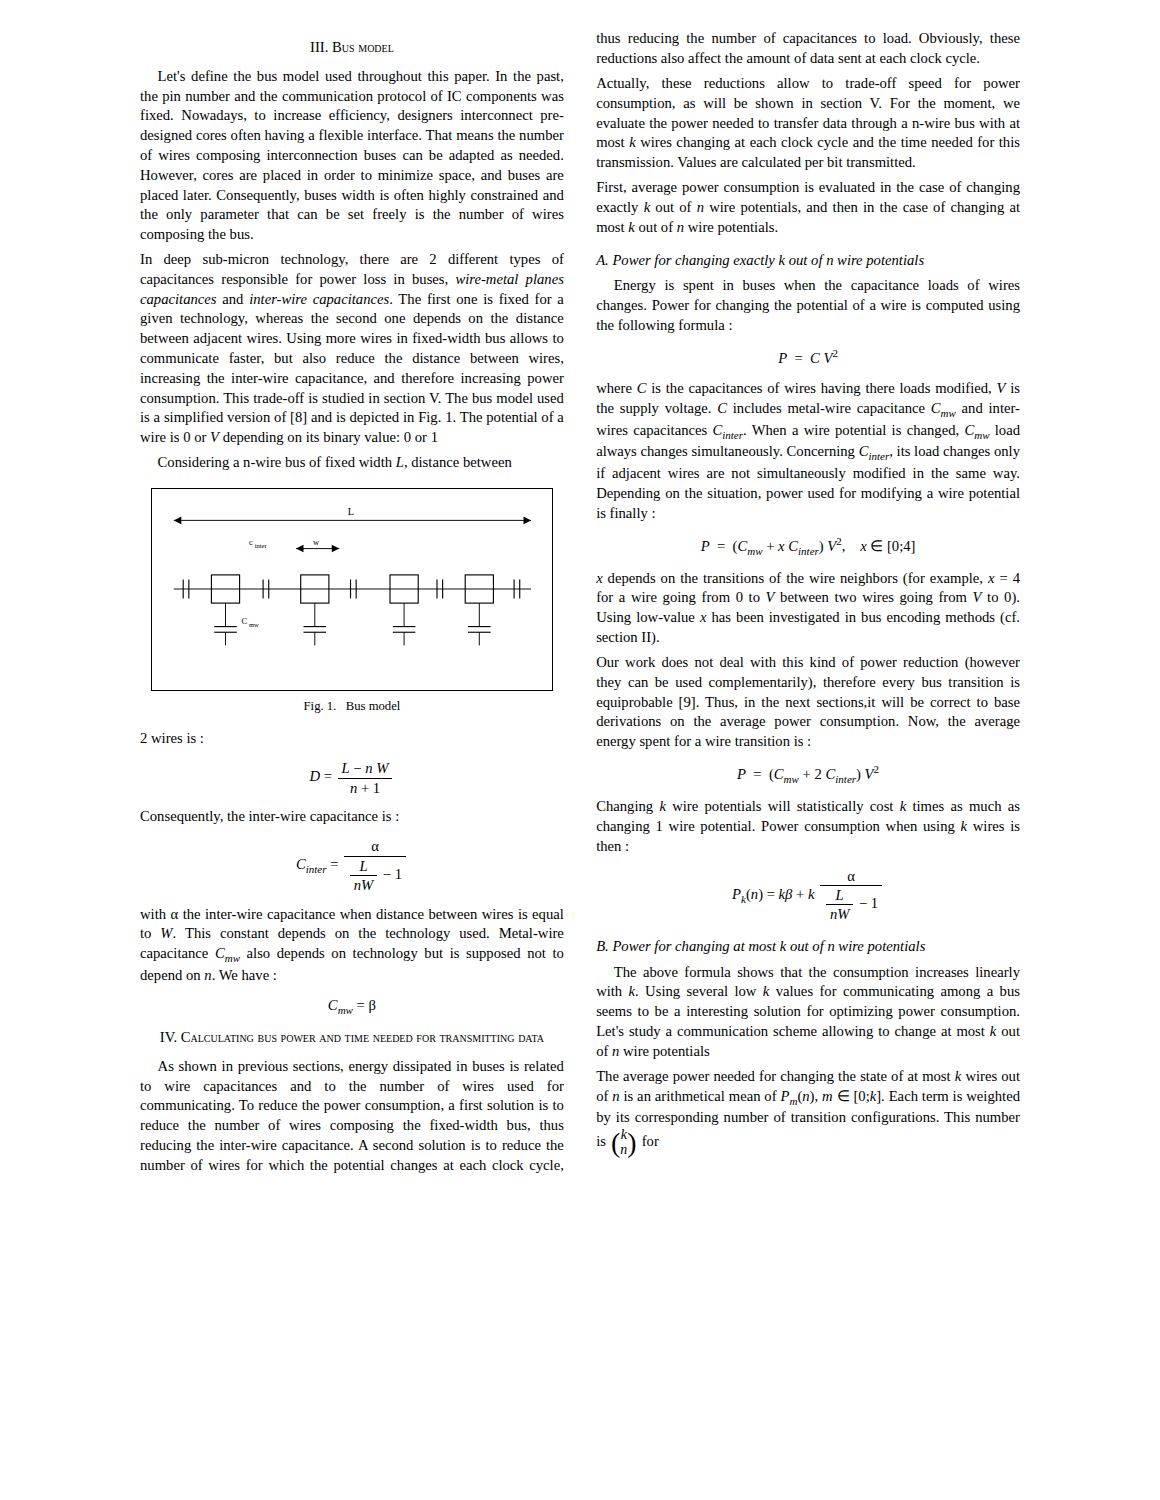III. Bus model
Let's define the bus model used throughout this paper. In the past, the pin number and the communication protocol of IC components was fixed. Nowadays, to increase efficiency, designers interconnect pre-designed cores often having a flexible interface. That means the number of wires composing interconnection buses can be adapted as needed. However, cores are placed in order to minimize space, and buses are placed later. Consequently, buses width is often highly constrained and the only parameter that can be set freely is the number of wires composing the bus.
In deep sub-micron technology, there are 2 different types of capacitances responsible for power loss in buses, wire-metal planes capacitances and inter-wire capacitances. The first one is fixed for a given technology, whereas the second one depends on the distance between adjacent wires. Using more wires in fixed-width bus allows to communicate faster, but also reduce the distance between wires, increasing the inter-wire capacitance, and therefore increasing power consumption. This trade-off is studied in section V. The bus model used is a simplified version of [8] and is depicted in Fig. 1. The potential of a wire is 0 or V depending on its binary value: 0 or 1
Considering a n-wire bus of fixed width L, distance between
L w c inter C mw
Fig. 1. Bus model
2 wires is :
D = L − n W n + 1
Consequently, the inter-wire capacitance is :
Cinter = αLnW − 1
with α the inter-wire capacitance when distance between wires is equal to W. This constant depends on the technology used. Metal-wire capacitance Cmw also depends on technology but is supposed not to depend on n. We have :
Cmw = β
IV. Calculating bus power and time needed for transmitting data
As shown in previous sections, energy dissipated in buses is related to wire capacitances and to the number of wires used for communicating. To reduce the power consumption, a first solution is to reduce the number of wires composing the fixed-width bus, thus reducing the inter-wire capacitance. A second solution is to reduce the number of wires for which the potential changes at each clock cycle, thus reducing the number of capacitances to load. Obviously, these reductions also affect the amount of data sent at each clock cycle.
Actually, these reductions allow to trade-off speed for power consumption, as will be shown in section V. For the moment, we evaluate the power needed to transfer data through a n-wire bus with at most k wires changing at each clock cycle and the time needed for this transmission. Values are calculated per bit transmitted.
First, average power consumption is evaluated in the case of changing exactly k out of n wire potentials, and then in the case of changing at most k out of n wire potentials.
A. Power for changing exactly k out of n wire potentials
Energy is spent in buses when the capacitance loads of wires changes. Power for changing the potential of a wire is computed using the following formula :
P = C V2
where C is the capacitances of wires having there loads modified, V is the supply voltage. C includes metal-wire capacitance Cmw and inter-wires capacitances Cinter. When a wire potential is changed, Cmw load always changes simultaneously. Concerning Cinter, its load changes only if adjacent wires are not simultaneously modified in the same way. Depending on the situation, power used for modifying a wire potential is finally :
P = (Cmw + x Cinter) V2, x ∈ [0;4]
x depends on the transitions of the wire neighbors (for example, x = 4 for a wire going from 0 to V between two wires going from V to 0). Using low-value x has been investigated in bus encoding methods (cf. section II).
Our work does not deal with this kind of power reduction (however they can be used complementarily), therefore every bus transition is equiprobable [9]. Thus, in the next sections,it will be correct to base derivations on the average power consumption. Now, the average energy spent for a wire transition is :
P = (Cmw + 2 Cinter) V2
Changing k wire potentials will statistically cost k times as much as changing 1 wire potential. Power consumption when using k wires is then :
Pk(n) = kβ + k αLnW − 1
B. Power for changing at most k out of n wire potentials
The above formula shows that the consumption increases linearly with k. Using several low k values for communicating among a bus seems to be a interesting solution for optimizing power consumption. Let's study a communication scheme allowing to change at most k out of n wire potentials
The average power needed for changing the state of at most k wires out of n is an arithmetical mean of Pm(n), m ∈ [0;k]. Each term is weighted by its corresponding number of transition configurations. This number is (k
n) for